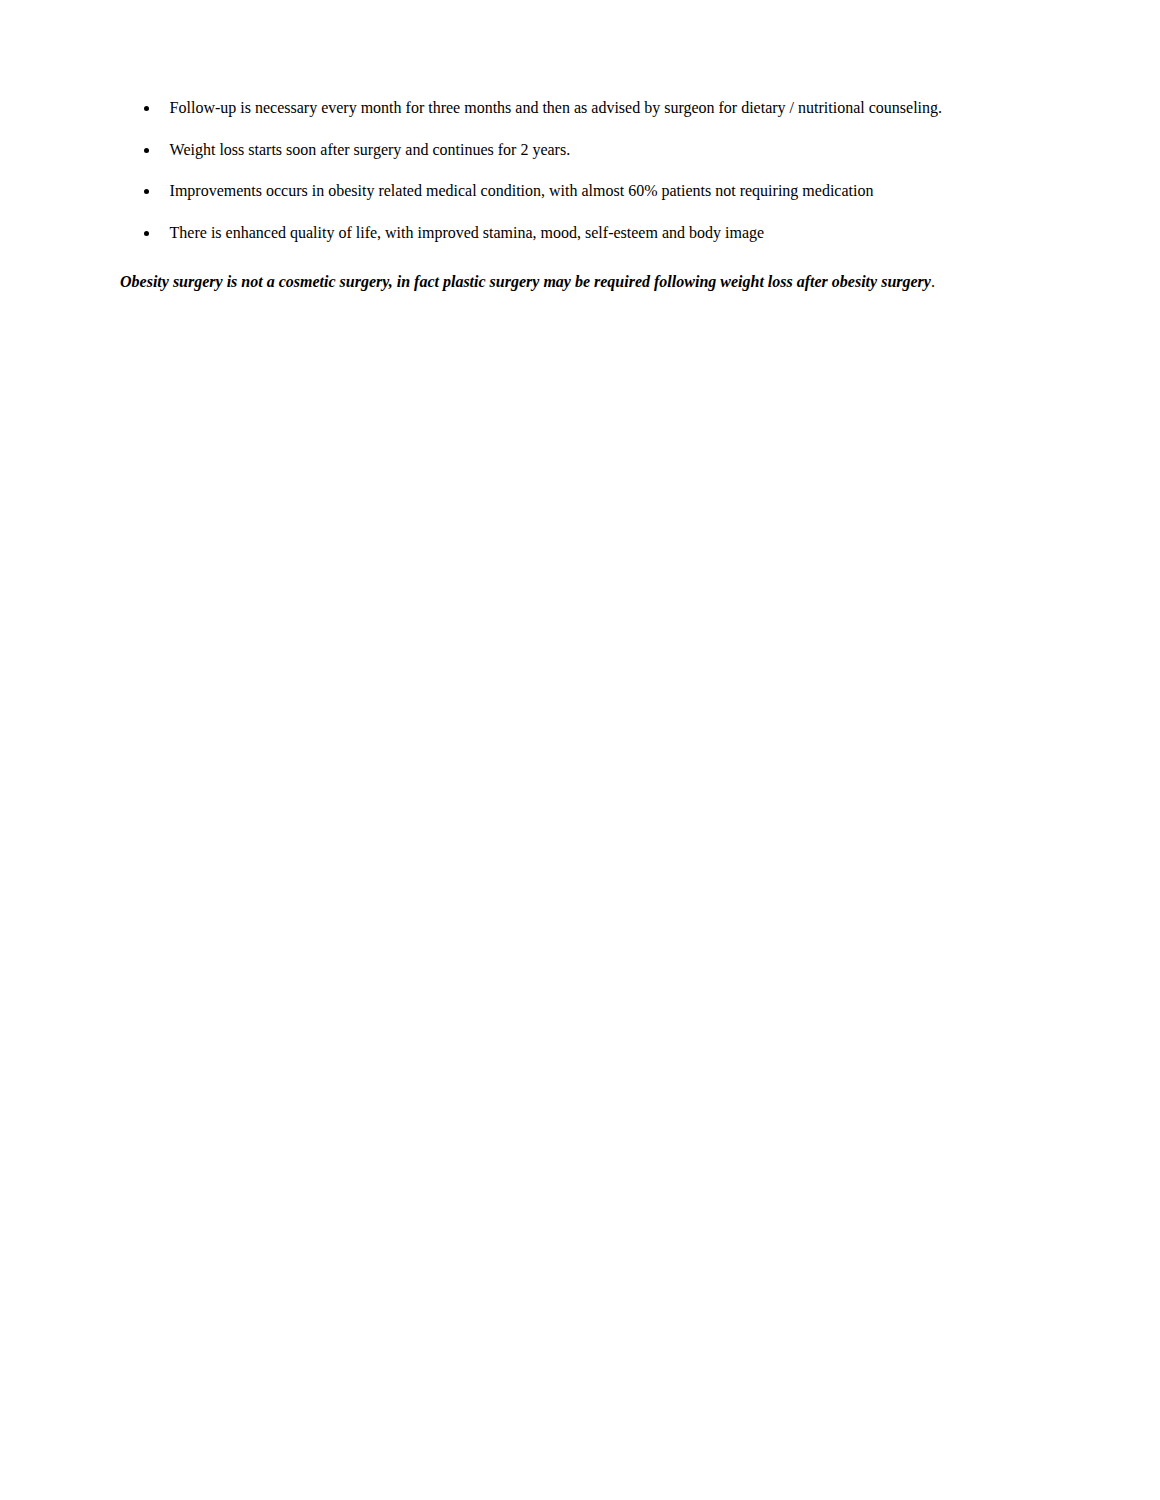Follow-up is necessary every month for three months and then as advised by surgeon for dietary / nutritional counseling.
Weight loss starts soon after surgery and continues for 2 years.
Improvements occurs in obesity related medical condition, with almost 60% patients not requiring medication
There is enhanced quality of life, with improved stamina, mood, self-esteem and body image
Obesity surgery is not a cosmetic surgery, in fact plastic surgery may be required following weight loss after obesity surgery.